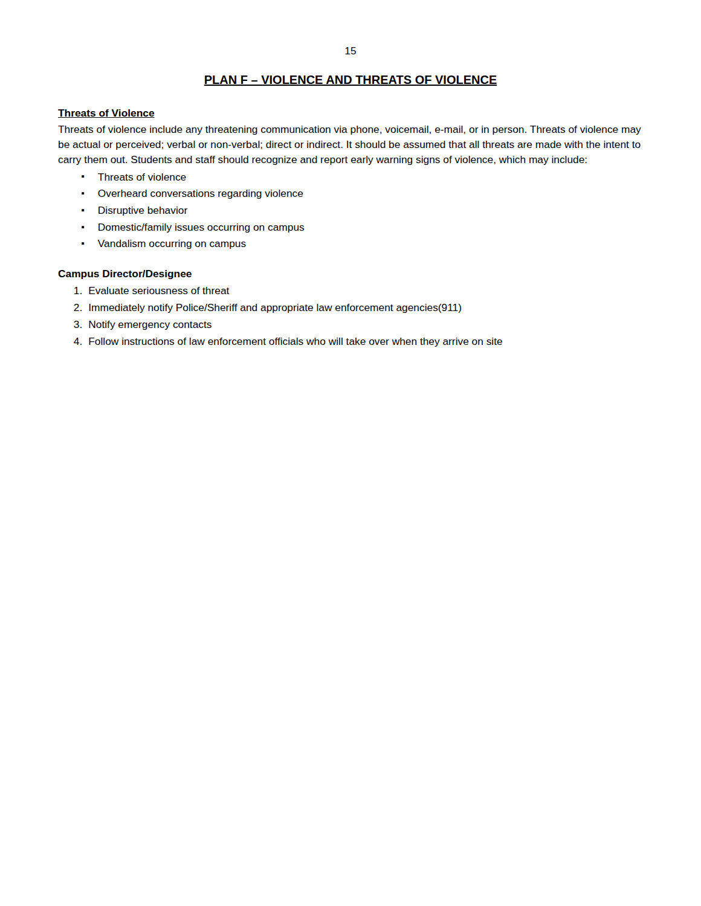15
PLAN F – VIOLENCE AND THREATS OF VIOLENCE
Threats of Violence
Threats of violence include any threatening communication via phone, voicemail, e-mail, or in person. Threats of violence may be actual or perceived; verbal or non-verbal; direct or indirect. It should be assumed that all threats are made with the intent to carry them out. Students and staff should recognize and report early warning signs of violence, which may include:
Threats of violence
Overheard conversations regarding violence
Disruptive behavior
Domestic/family issues occurring on campus
Vandalism occurring on campus
Campus Director/Designee
Evaluate seriousness of threat
Immediately notify Police/Sheriff and appropriate law enforcement agencies(911)
Notify emergency contacts
Follow instructions of law enforcement officials who will take over when they arrive on site